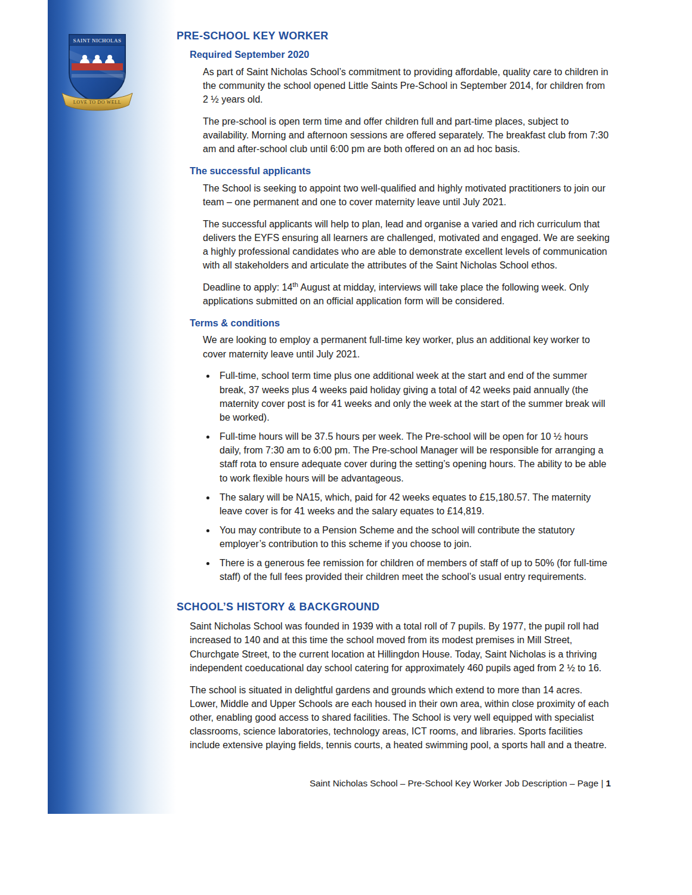SAINT NICHOLAS LOVE TO DO WELL
PRE-SCHOOL KEY WORKER
Required September 2020
As part of Saint Nicholas School’s commitment to providing affordable, quality care to children in the community the school opened Little Saints Pre-School in September 2014, for children from 2 ½ years old.
The pre-school is open term time and offer children full and part-time places, subject to availability. Morning and afternoon sessions are offered separately. The breakfast club from 7:30 am and after-school club until 6:00 pm are both offered on an ad hoc basis.
The successful applicants
The School is seeking to appoint two well-qualified and highly motivated practitioners to join our team – one permanent and one to cover maternity leave until July 2021.
The successful applicants will help to plan, lead and organise a varied and rich curriculum that delivers the EYFS ensuring all learners are challenged, motivated and engaged. We are seeking a highly professional candidates who are able to demonstrate excellent levels of communication with all stakeholders and articulate the attributes of the Saint Nicholas School ethos.
Deadline to apply: 14th August at midday, interviews will take place the following week. Only applications submitted on an official application form will be considered.
Terms & conditions
We are looking to employ a permanent full-time key worker, plus an additional key worker to cover maternity leave until July 2021.
Full-time, school term time plus one additional week at the start and end of the summer break, 37 weeks plus 4 weeks paid holiday giving a total of 42 weeks paid annually (the maternity cover post is for 41 weeks and only the week at the start of the summer break will be worked).
Full-time hours will be 37.5 hours per week. The Pre-school will be open for 10 ½ hours daily, from 7:30 am to 6:00 pm. The Pre-school Manager will be responsible for arranging a staff rota to ensure adequate cover during the setting’s opening hours. The ability to be able to work flexible hours will be advantageous.
The salary will be NA15, which, paid for 42 weeks equates to £15,180.57. The maternity leave cover is for 41 weeks and the salary equates to £14,819.
You may contribute to a Pension Scheme and the school will contribute the statutory employer’s contribution to this scheme if you choose to join.
There is a generous fee remission for children of members of staff of up to 50% (for full-time staff) of the full fees provided their children meet the school’s usual entry requirements.
SCHOOL’S HISTORY & BACKGROUND
Saint Nicholas School was founded in 1939 with a total roll of 7 pupils. By 1977, the pupil roll had increased to 140 and at this time the school moved from its modest premises in Mill Street, Churchgate Street, to the current location at Hillingdon House. Today, Saint Nicholas is a thriving independent coeducational day school catering for approximately 460 pupils aged from 2 ½ to 16.
The school is situated in delightful gardens and grounds which extend to more than 14 acres. Lower, Middle and Upper Schools are each housed in their own area, within close proximity of each other, enabling good access to shared facilities. The School is very well equipped with specialist classrooms, science laboratories, technology areas, ICT rooms, and libraries. Sports facilities include extensive playing fields, tennis courts, a heated swimming pool, a sports hall and a theatre.
Saint Nicholas School – Pre-School Key Worker Job Description – Page | 1